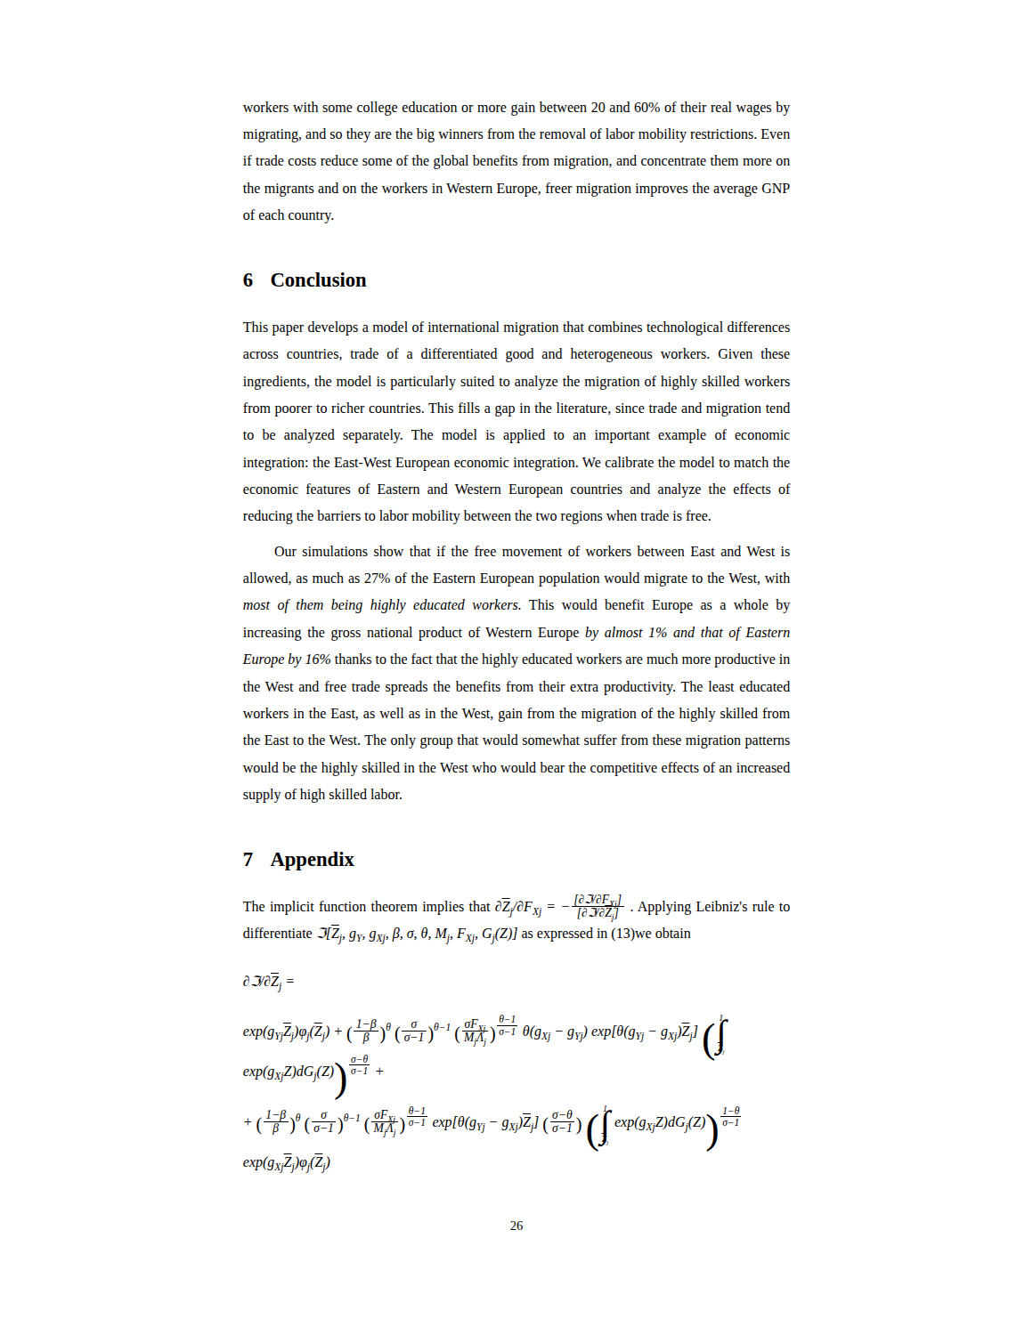workers with some college education or more gain between 20 and 60% of their real wages by migrating, and so they are the big winners from the removal of labor mobility restrictions. Even if trade costs reduce some of the global benefits from migration, and concentrate them more on the migrants and on the workers in Western Europe, freer migration improves the average GNP of each country.
6 Conclusion
This paper develops a model of international migration that combines technological differences across countries, trade of a differentiated good and heterogeneous workers. Given these ingredients, the model is particularly suited to analyze the migration of highly skilled workers from poorer to richer countries. This fills a gap in the literature, since trade and migration tend to be analyzed separately. The model is applied to an important example of economic integration: the East-West European economic integration. We calibrate the model to match the economic features of Eastern and Western European countries and analyze the effects of reducing the barriers to labor mobility between the two regions when trade is free.
Our simulations show that if the free movement of workers between East and West is allowed, as much as 27% of the Eastern European population would migrate to the West, with most of them being highly educated workers. This would benefit Europe as a whole by increasing the gross national product of Western Europe by almost 1% and that of Eastern Europe by 16% thanks to the fact that the highly educated workers are much more productive in the West and free trade spreads the benefits from their extra productivity. The least educated workers in the East, as well as in the West, gain from the migration of the highly skilled from the East to the West. The only group that would somewhat suffer from these migration patterns would be the highly skilled in the West who would bear the competitive effects of an increased supply of high skilled labor.
7 Appendix
The implicit function theorem implies that ∂Zj/∂FXj = −[∂ℑ/∂FXj][∂ℑ/∂Zj] . Applying Leibniz's rule to differentiate ℑ[Zj, gY, gXj, β, σ, θ, Mj, FXj, Gj(Z)] as expressed in (13)we obtain
∂ℑ/∂Zj =
exp(gYjZj)φj(Zj) + (1−β β)θ (σσ−1)θ−1 (σFXj MjΛj) θ−1 σ−1 θ(gXj − gYj) exp[θ(gYj − gXj)Zj] (1∫Zj exp(gXjZ)dGj(Z)) σ−θ σ−1 +
+ (1−β β)θ (σσ−1)θ−1 (σFXj MjΛj) θ−1 σ−1 exp[θ(gYj − gXj)Zj] (σ−θ σ−1) (1∫Zj exp(gXjZ)dGj(Z)) 1−θ σ−1 exp(gXjZj)φj(Zj)
26